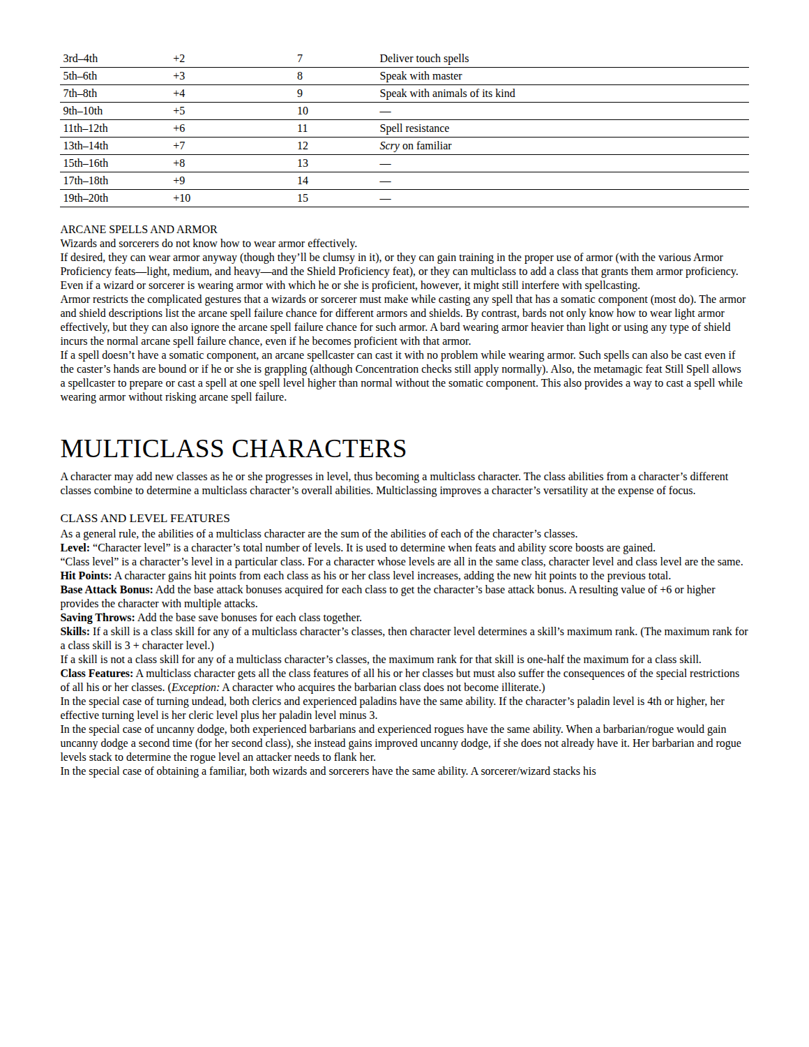| 3rd–4th | +2 | 7 | Deliver touch spells |
| 5th–6th | +3 | 8 | Speak with master |
| 7th–8th | +4 | 9 | Speak with animals of its kind |
| 9th–10th | +5 | 10 | — |
| 11th–12th | +6 | 11 | Spell resistance |
| 13th–14th | +7 | 12 | Scry on familiar |
| 15th–16th | +8 | 13 | — |
| 17th–18th | +9 | 14 | — |
| 19th–20th | +10 | 15 | — |
Arcane Spells and Armor
Wizards and sorcerers do not know how to wear armor effectively.
If desired, they can wear armor anyway (though they’ll be clumsy in it), or they can gain training in the proper use of armor (with the various Armor Proficiency feats—light, medium, and heavy—and the Shield Proficiency feat), or they can multiclass to add a class that grants them armor proficiency. Even if a wizard or sorcerer is wearing armor with which he or she is proficient, however, it might still interfere with spellcasting.
Armor restricts the complicated gestures that a wizards or sorcerer must make while casting any spell that has a somatic component (most do). The armor and shield descriptions list the arcane spell failure chance for different armors and shields. By contrast, bards not only know how to wear light armor effectively, but they can also ignore the arcane spell failure chance for such armor. A bard wearing armor heavier than light or using any type of shield incurs the normal arcane spell failure chance, even if he becomes proficient with that armor.
If a spell doesn’t have a somatic component, an arcane spellcaster can cast it with no problem while wearing armor. Such spells can also be cast even if the caster’s hands are bound or if he or she is grappling (although Concentration checks still apply normally). Also, the metamagic feat Still Spell allows a spellcaster to prepare or cast a spell at one spell level higher than normal without the somatic component. This also provides a way to cast a spell while wearing armor without risking arcane spell failure.
MULTICLASS CHARACTERS
A character may add new classes as he or she progresses in level, thus becoming a multiclass character. The class abilities from a character’s different classes combine to determine a multiclass character’s overall abilities. Multiclassing improves a character’s versatility at the expense of focus.
Class and Level Features
As a general rule, the abilities of a multiclass character are the sum of the abilities of each of the character’s classes.
Level: “Character level” is a character’s total number of levels. It is used to determine when feats and ability score boosts are gained.
“Class level” is a character’s level in a particular class. For a character whose levels are all in the same class, character level and class level are the same.
Hit Points: A character gains hit points from each class as his or her class level increases, adding the new hit points to the previous total.
Base Attack Bonus: Add the base attack bonuses acquired for each class to get the character’s base attack bonus. A resulting value of +6 or higher provides the character with multiple attacks.
Saving Throws: Add the base save bonuses for each class together.
Skills: If a skill is a class skill for any of a multiclass character’s classes, then character level determines a skill’s maximum rank. (The maximum rank for a class skill is 3 + character level.)
If a skill is not a class skill for any of a multiclass character’s classes, the maximum rank for that skill is one-half the maximum for a class skill.
Class Features: A multiclass character gets all the class features of all his or her classes but must also suffer the consequences of the special restrictions of all his or her classes. (Exception: A character who acquires the barbarian class does not become illiterate.)
In the special case of turning undead, both clerics and experienced paladins have the same ability. If the character’s paladin level is 4th or higher, her effective turning level is her cleric level plus her paladin level minus 3.
In the special case of uncanny dodge, both experienced barbarians and experienced rogues have the same ability. When a barbarian/rogue would gain uncanny dodge a second time (for her second class), she instead gains improved uncanny dodge, if she does not already have it. Her barbarian and rogue levels stack to determine the rogue level an attacker needs to flank her.
In the special case of obtaining a familiar, both wizards and sorcerers have the same ability. A sorcerer/wizard stacks his